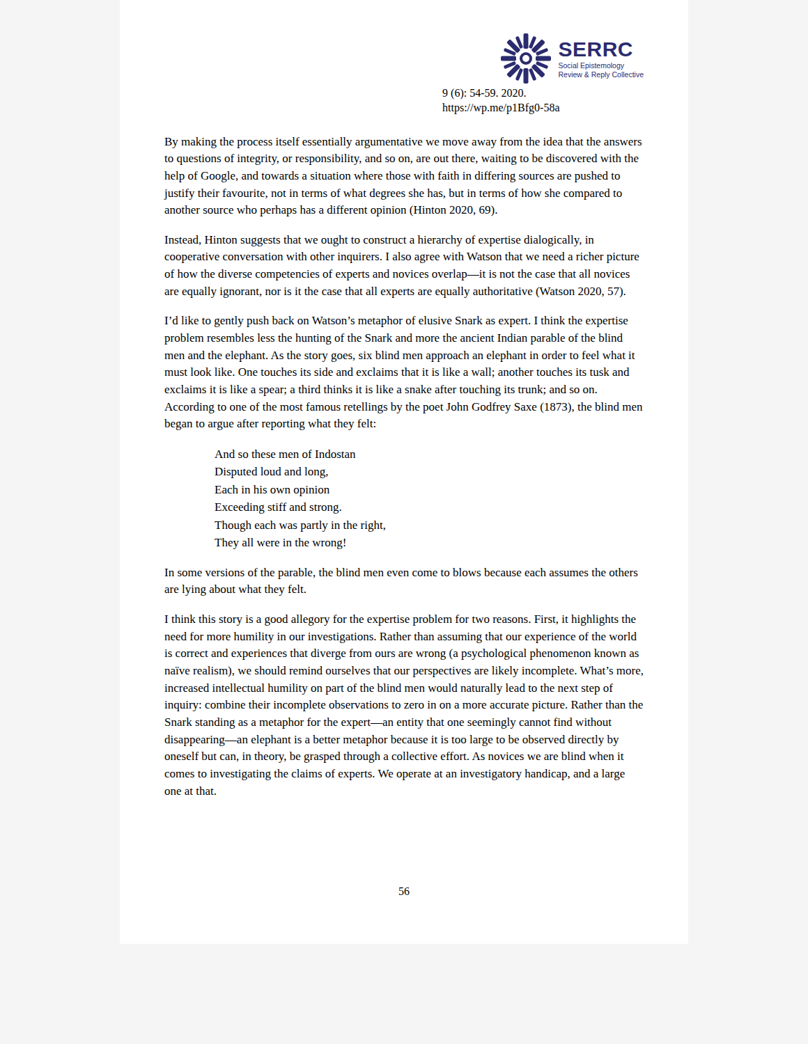SERRC
Social Epistemology
Review & Reply Collective
9 (6): 54-59. 2020.
https://wp.me/p1Bfg0-58a
By making the process itself essentially argumentative we move away from the idea that the answers to questions of integrity, or responsibility, and so on, are out there, waiting to be discovered with the help of Google, and towards a situation where those with faith in differing sources are pushed to justify their favourite, not in terms of what degrees she has, but in terms of how she compared to another source who perhaps has a different opinion (Hinton 2020, 69).
Instead, Hinton suggests that we ought to construct a hierarchy of expertise dialogically, in cooperative conversation with other inquirers. I also agree with Watson that we need a richer picture of how the diverse competencies of experts and novices overlap—it is not the case that all novices are equally ignorant, nor is it the case that all experts are equally authoritative (Watson 2020, 57).
I’d like to gently push back on Watson’s metaphor of elusive Snark as expert. I think the expertise problem resembles less the hunting of the Snark and more the ancient Indian parable of the blind men and the elephant. As the story goes, six blind men approach an elephant in order to feel what it must look like. One touches its side and exclaims that it is like a wall; another touches its tusk and exclaims it is like a spear; a third thinks it is like a snake after touching its trunk; and so on. According to one of the most famous retellings by the poet John Godfrey Saxe (1873), the blind men began to argue after reporting what they felt:
And so these men of Indostan
Disputed loud and long,
Each in his own opinion
Exceeding stiff and strong.
Though each was partly in the right,
They all were in the wrong!
In some versions of the parable, the blind men even come to blows because each assumes the others are lying about what they felt.
I think this story is a good allegory for the expertise problem for two reasons. First, it highlights the need for more humility in our investigations. Rather than assuming that our experience of the world is correct and experiences that diverge from ours are wrong (a psychological phenomenon known as naïve realism), we should remind ourselves that our perspectives are likely incomplete. What’s more, increased intellectual humility on part of the blind men would naturally lead to the next step of inquiry: combine their incomplete observations to zero in on a more accurate picture. Rather than the Snark standing as a metaphor for the expert—an entity that one seemingly cannot find without disappearing—an elephant is a better metaphor because it is too large to be observed directly by oneself but can, in theory, be grasped through a collective effort. As novices we are blind when it comes to investigating the claims of experts. We operate at an investigatory handicap, and a large one at that.
56